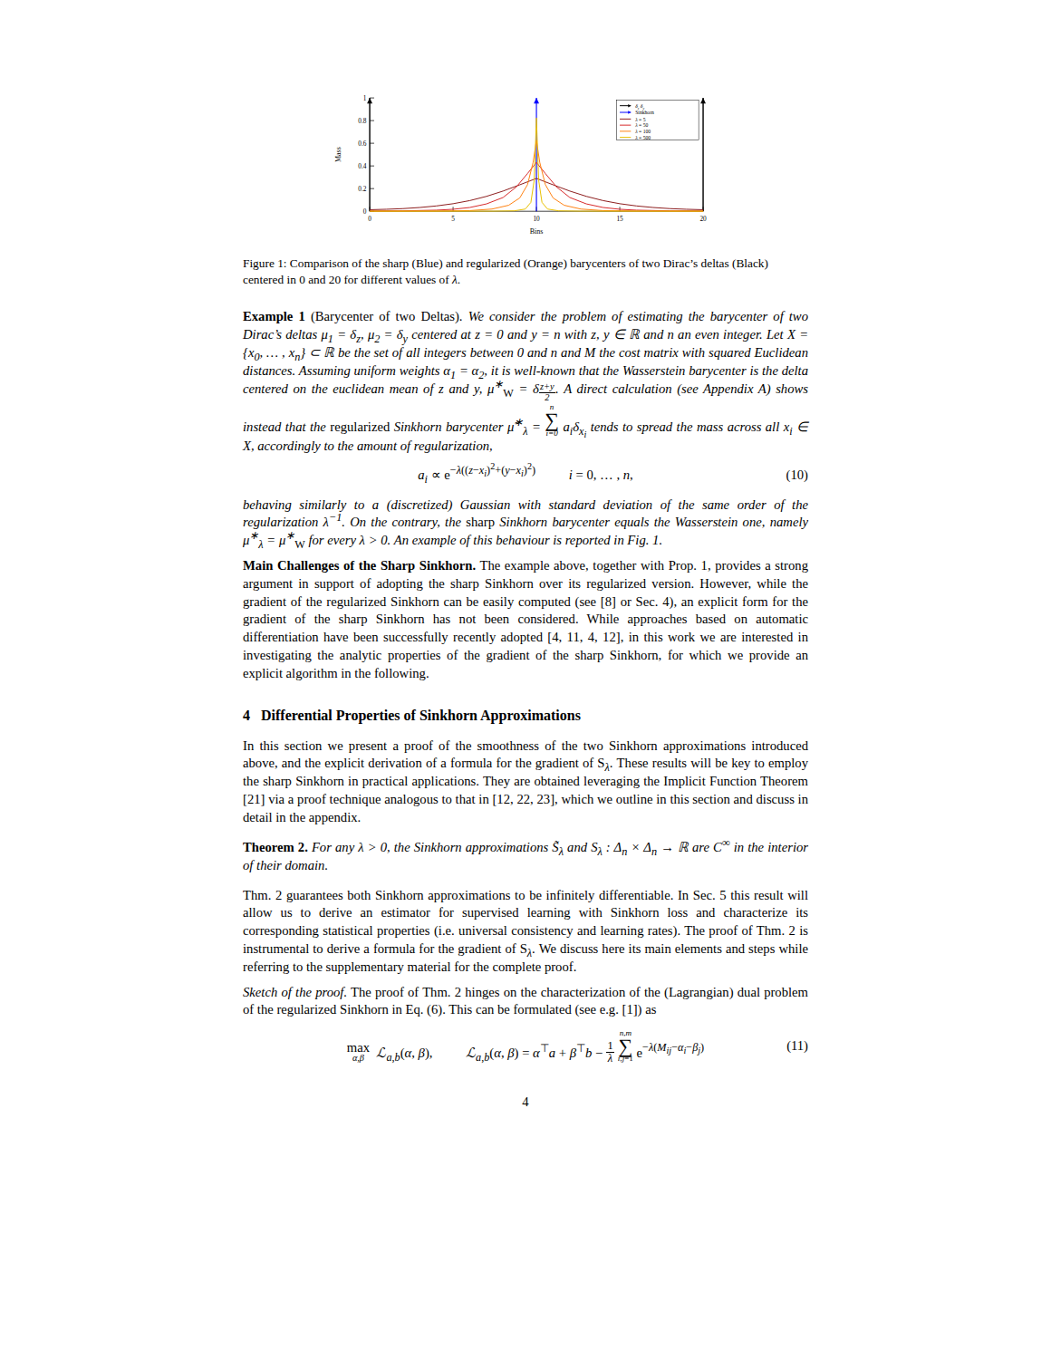0 0.2 0.4 0.6 0.8 1 0 5 10 15 20 Bins Mass δz δy Sinkhorn λ = 5 λ = 50 λ = 100 λ = 500
Figure 1: Comparison of the sharp (Blue) and regularized (Orange) barycenters of two Dirac’s deltas (Black) centered in 0 and 20 for different values of λ.
Example 1 (Barycenter of two Deltas). We consider the problem of estimating the barycenter of two Dirac’s deltas μ1 = δz, μ2 = δy centered at z = 0 and y = n with z, y ∈ ℝ and n an even integer. Let X = {x0, … , xn} ⊂ ℝ be the set of all integers between 0 and n and M the cost matrix with squared Euclidean distances. Assuming uniform weights α1 = α2, it is well-known that the Wasserstein barycenter is the delta centered on the euclidean mean of z and y, μ∗W = δz+y 2. A direct calculation (see Appendix A) shows instead that the regularized Sinkhorn barycenter μ̃∗λ = n∑i=0 aiδxi tends to spread the mass across all xi ∈ X, accordingly to the amount of regularization,
ai ∝ e−λ((z−xi)2+(y−xi)2) i = 0, … , n, (10)
behaving similarly to a (discretized) Gaussian with standard deviation of the same order of the regularization λ−1. On the contrary, the sharp Sinkhorn barycenter equals the Wasserstein one, namely μ∗λ = μ∗W for every λ > 0. An example of this behaviour is reported in Fig. 1.
Main Challenges of the Sharp Sinkhorn. The example above, together with Prop. 1, provides a strong argument in support of adopting the sharp Sinkhorn over its regularized version. However, while the gradient of the regularized Sinkhorn can be easily computed (see [8] or Sec. 4), an explicit form for the gradient of the sharp Sinkhorn has not been considered. While approaches based on automatic differentiation have been successfully recently adopted [4, 11, 4, 12], in this work we are interested in investigating the analytic properties of the gradient of the sharp Sinkhorn, for which we provide an explicit algorithm in the following.
4 Differential Properties of Sinkhorn Approximations
In this section we present a proof of the smoothness of the two Sinkhorn approximations introduced above, and the explicit derivation of a formula for the gradient of Sλ. These results will be key to employ the sharp Sinkhorn in practical applications. They are obtained leveraging the Implicit Function Theorem [21] via a proof technique analogous to that in [12, 22, 23], which we outline in this section and discuss in detail in the appendix.
Theorem 2. For any λ > 0, the Sinkhorn approximations S̃λ and Sλ : Δn × Δn → ℝ are C∞ in the interior of their domain.
Thm. 2 guarantees both Sinkhorn approximations to be infinitely differentiable. In Sec. 5 this result will allow us to derive an estimator for supervised learning with Sinkhorn loss and characterize its corresponding statistical properties (i.e. universal consistency and learning rates). The proof of Thm. 2 is instrumental to derive a formula for the gradient of Sλ. We discuss here its main elements and steps while referring to the supplementary material for the complete proof.
Sketch of the proof. The proof of Thm. 2 hinges on the characterization of the (Lagrangian) dual problem of the regularized Sinkhorn in Eq. (6). This can be formulated (see e.g. [1]) as
max α,β ℒa,b(α, β), ℒa,b(α, β) = α⊤a + β⊤b − 1 λ n,m∑i,j=1 e−λ(Mij−αi−βj) (11)
4